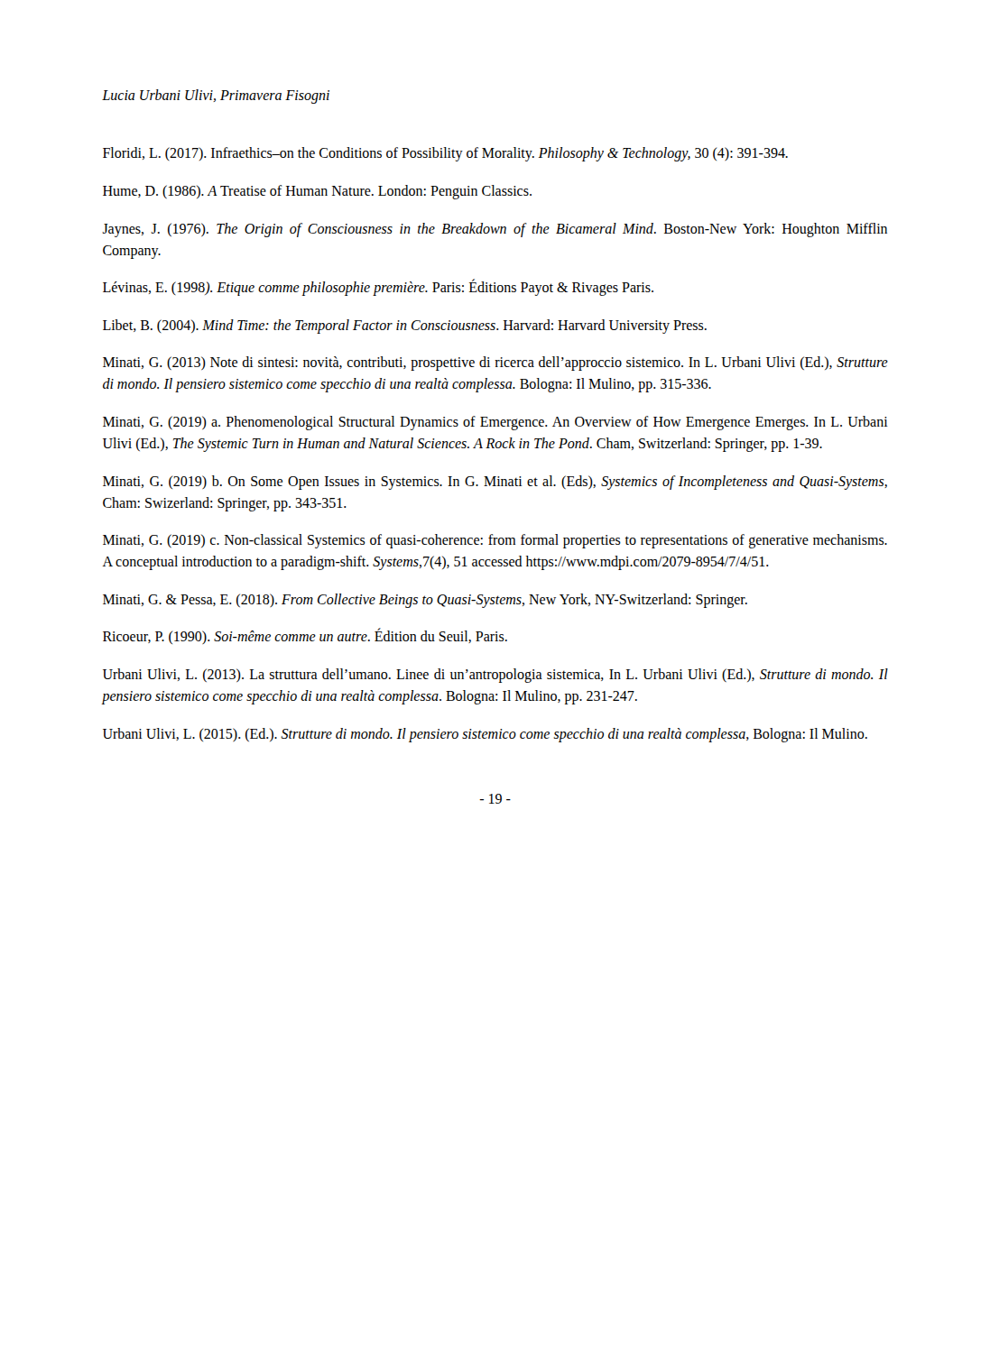Lucia Urbani Ulivi, Primavera Fisogni
Floridi, L. (2017). Infraethics–on the Conditions of Possibility of Morality. Philosophy & Technology, 30 (4): 391-394.
Hume, D. (1986). A Treatise of Human Nature. London: Penguin Classics.
Jaynes, J. (1976). The Origin of Consciousness in the Breakdown of the Bicameral Mind. Boston-New York: Houghton Mifflin Company.
Lévinas, E. (1998). Etique comme philosophie première. Paris: Éditions Payot & Rivages Paris.
Libet, B. (2004). Mind Time: the Temporal Factor in Consciousness. Harvard: Harvard University Press.
Minati, G. (2013) Note di sintesi: novità, contributi, prospettive di ricerca dell’approccio sistemico. In L. Urbani Ulivi (Ed.), Strutture di mondo. Il pensiero sistemico come specchio di una realtà complessa. Bologna: Il Mulino, pp. 315-336.
Minati, G. (2019) a. Phenomenological Structural Dynamics of Emergence. An Overview of How Emergence Emerges. In L. Urbani Ulivi (Ed.), The Systemic Turn in Human and Natural Sciences. A Rock in The Pond. Cham, Switzerland: Springer, pp. 1-39.
Minati, G. (2019) b. On Some Open Issues in Systemics. In G. Minati et al. (Eds), Systemics of Incompleteness and Quasi-Systems, Cham: Swizerland: Springer, pp. 343-351.
Minati, G. (2019) c. Non-classical Systemics of quasi-coherence: from formal properties to representations of generative mechanisms. A conceptual introduction to a paradigm-shift. Systems,7(4), 51 accessed https://www.mdpi.com/2079-8954/7/4/51.
Minati, G. & Pessa, E. (2018). From Collective Beings to Quasi-Systems, New York, NY-Switzerland: Springer.
Ricoeur, P. (1990). Soi-même comme un autre. Édition du Seuil, Paris.
Urbani Ulivi, L. (2013). La struttura dell’umano. Linee di un’antropologia sistemica, In L. Urbani Ulivi (Ed.), Strutture di mondo. Il pensiero sistemico come specchio di una realtà complessa. Bologna: Il Mulino, pp. 231-247.
Urbani Ulivi, L. (2015). (Ed.). Strutture di mondo. Il pensiero sistemico come specchio di una realtà complessa, Bologna: Il Mulino.
- 19 -